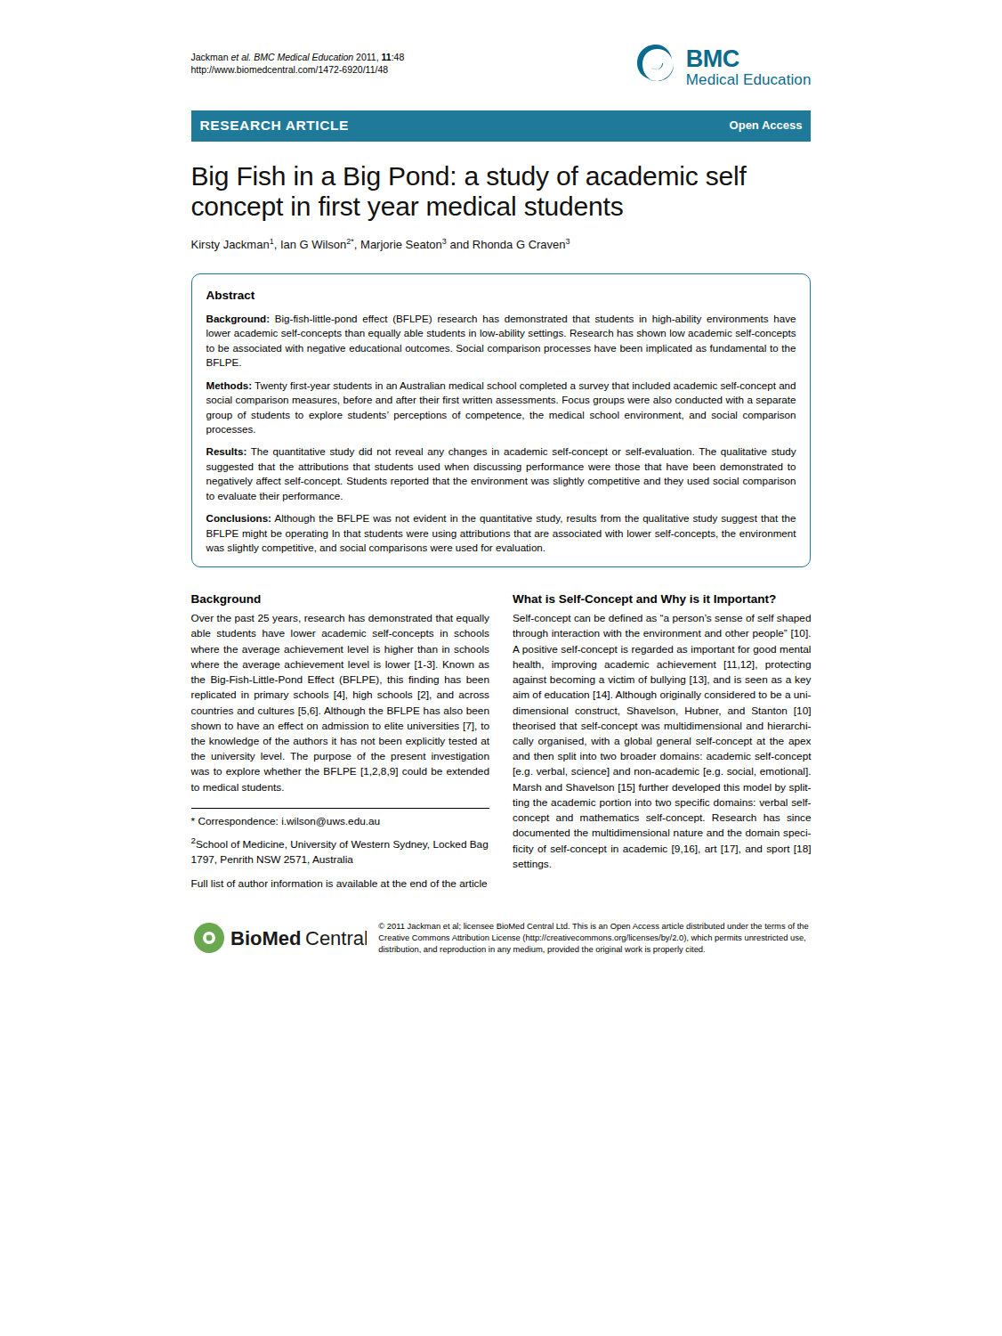Jackman et al. BMC Medical Education 2011, 11:48
http://www.biomedcentral.com/1472-6920/11/48
BMC
Medical Education
Research article
Open Access
Big Fish in a Big Pond: a study of academic self concept in first year medical students
Kirsty Jackman1, Ian G Wilson2*, Marjorie Seaton3 and Rhonda G Craven3
Abstract
Background: Big-fish-little-pond effect (BFLPE) research has demonstrated that students in high-ability environments have lower academic self-concepts than equally able students in low-ability settings. Research has shown low academic self-concepts to be associated with negative educational outcomes. Social comparison processes have been implicated as fundamental to the BFLPE.
Methods: Twenty first-year students in an Australian medical school completed a survey that included academic self-concept and social comparison measures, before and after their first written assessments. Focus groups were also conducted with a separate group of students to explore students’ perceptions of competence, the medical school environment, and social comparison processes.
Results: The quantitative study did not reveal any changes in academic self-concept or self-evaluation. The qualitative study suggested that the attributions that students used when discussing performance were those that have been demonstrated to negatively affect self-concept. Students reported that the environment was slightly competitive and they used social comparison to evaluate their performance.
Conclusions: Although the BFLPE was not evident in the quantitative study, results from the qualitative study suggest that the BFLPE might be operating In that students were using attributions that are associated with lower self-concepts, the environment was slightly competitive, and social comparisons were used for evaluation.
Background
Over the past 25 years, research has demonstrated that equally able students have lower academic self-concepts in schools where the average achievement level is higher than in schools where the average achievement level is lower [1-3]. Known as the Big-Fish-Little-Pond Effect (BFLPE), this finding has been replicated in primary schools [4], high schools [2], and across countries and cultures [5,6]. Although the BFLPE has also been shown to have an effect on admission to elite universities [7], to the knowledge of the authors it has not been explicitly tested at the university level. The purpose of the present investigation was to explore whether the BFLPE [1,2,8,9] could be extended to medical students.
* Correspondence: i.wilson@uws.edu.au
2School of Medicine, University of Western Sydney, Locked Bag 1797, Penrith NSW 2571, Australia
Full list of author information is available at the end of the article
What is Self-Concept and Why is it Important?
Self-concept can be defined as “a person’s sense of self shaped through interaction with the environment and other people” [10]. A positive self-concept is regarded as important for good mental health, improving academic achievement [11,12], protecting against becoming a victim of bullying [13], and is seen as a key aim of education [14]. Although originally considered to be a unidimensional construct, Shavelson, Hubner, and Stanton [10] theorised that self-concept was multidimensional and hierarchically organised, with a global general self-concept at the apex and then split into two broader domains: academic self-concept [e.g. verbal, science] and non-academic [e.g. social, emotional]. Marsh and Shavelson [15] further developed this model by splitting the academic portion into two specific domains: verbal self-concept and mathematics self-concept. Research has since documented the multidimensional nature and the domain specificity of self-concept in academic [9,16], art [17], and sport [18] settings.
BioMed Central
© 2011 Jackman et al; licensee BioMed Central Ltd. This is an Open Access article distributed under the terms of the Creative Commons Attribution License (http://creativecommons.org/licenses/by/2.0), which permits unrestricted use, distribution, and reproduction in any medium, provided the original work is properly cited.